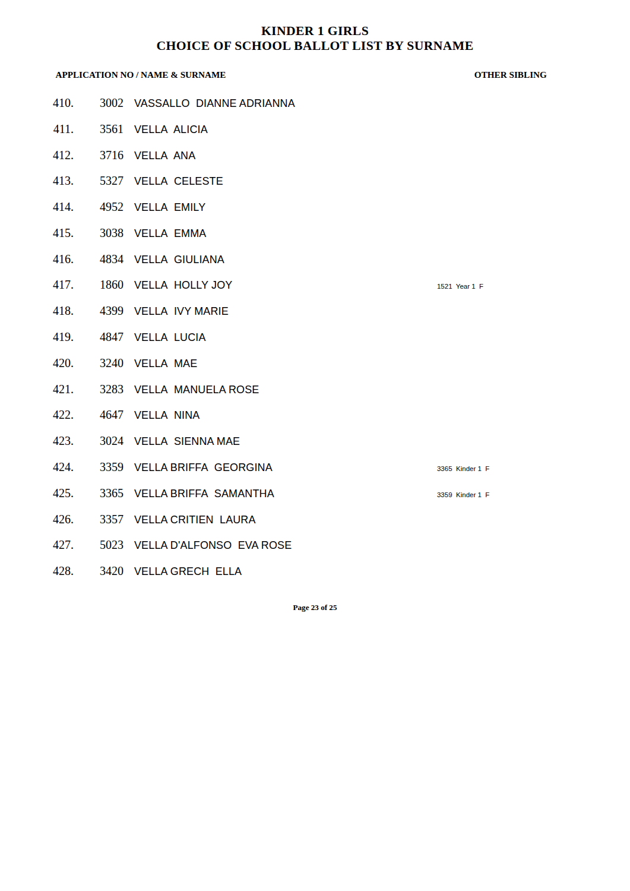KINDER 1 GIRLS
CHOICE OF SCHOOL BALLOT LIST BY SURNAME
| APPLICATION NO / NAME & SURNAME | OTHER SIBLING |
| --- | --- |
| 410. | 3002 | VASSALLO DIANNE ADRIANNA | |
| 411. | 3561 | VELLA ALICIA | |
| 412. | 3716 | VELLA ANA | |
| 413. | 5327 | VELLA CELESTE | |
| 414. | 4952 | VELLA EMILY | |
| 415. | 3038 | VELLA EMMA | |
| 416. | 4834 | VELLA GIULIANA | |
| 417. | 1860 | VELLA HOLLY JOY | 1521 Year 1 F |
| 418. | 4399 | VELLA IVY MARIE | |
| 419. | 4847 | VELLA LUCIA | |
| 420. | 3240 | VELLA MAE | |
| 421. | 3283 | VELLA MANUELA ROSE | |
| 422. | 4647 | VELLA NINA | |
| 423. | 3024 | VELLA SIENNA MAE | |
| 424. | 3359 | VELLA BRIFFA GEORGINA | 3365 Kinder 1 F |
| 425. | 3365 | VELLA BRIFFA SAMANTHA | 3359 Kinder 1 F |
| 426. | 3357 | VELLA CRITIEN LAURA | |
| 427. | 5023 | VELLA D'ALFONSO EVA ROSE | |
| 428. | 3420 | VELLA GRECH ELLA | |
Page 23 of 25